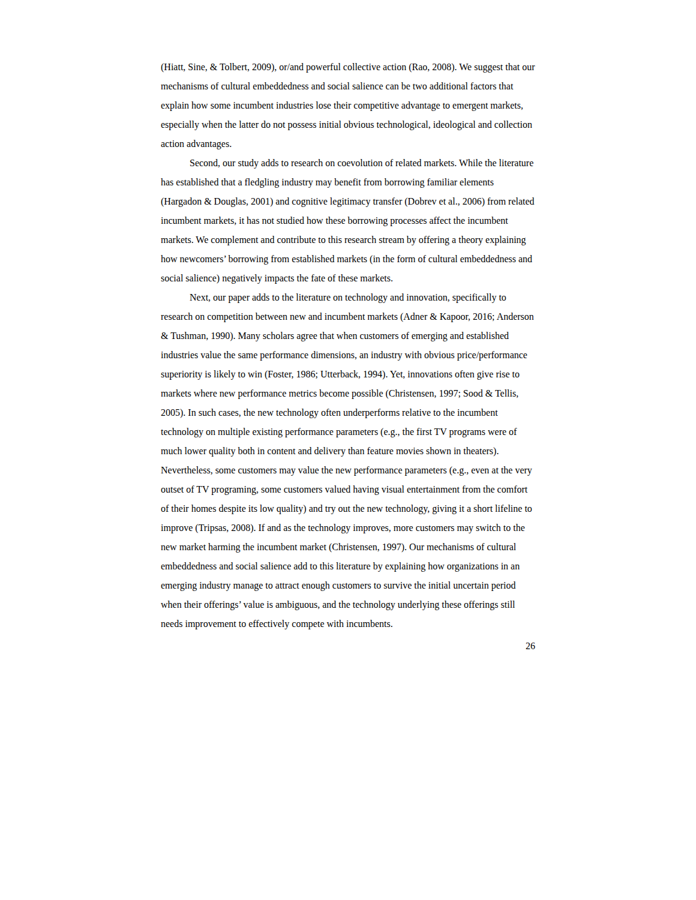(Hiatt, Sine, & Tolbert, 2009), or/and powerful collective action (Rao, 2008). We suggest that our mechanisms of cultural embeddedness and social salience can be two additional factors that explain how some incumbent industries lose their competitive advantage to emergent markets, especially when the latter do not possess initial obvious technological, ideological and collection action advantages.
Second, our study adds to research on coevolution of related markets. While the literature has established that a fledgling industry may benefit from borrowing familiar elements (Hargadon & Douglas, 2001) and cognitive legitimacy transfer (Dobrev et al., 2006) from related incumbent markets, it has not studied how these borrowing processes affect the incumbent markets. We complement and contribute to this research stream by offering a theory explaining how newcomers’ borrowing from established markets (in the form of cultural embeddedness and social salience) negatively impacts the fate of these markets.
Next, our paper adds to the literature on technology and innovation, specifically to research on competition between new and incumbent markets (Adner & Kapoor, 2016; Anderson & Tushman, 1990). Many scholars agree that when customers of emerging and established industries value the same performance dimensions, an industry with obvious price/performance superiority is likely to win (Foster, 1986; Utterback, 1994). Yet, innovations often give rise to markets where new performance metrics become possible (Christensen, 1997; Sood & Tellis, 2005). In such cases, the new technology often underperforms relative to the incumbent technology on multiple existing performance parameters (e.g., the first TV programs were of much lower quality both in content and delivery than feature movies shown in theaters). Nevertheless, some customers may value the new performance parameters (e.g., even at the very outset of TV programing, some customers valued having visual entertainment from the comfort of their homes despite its low quality) and try out the new technology, giving it a short lifeline to improve (Tripsas, 2008). If and as the technology improves, more customers may switch to the new market harming the incumbent market (Christensen, 1997). Our mechanisms of cultural embeddedness and social salience add to this literature by explaining how organizations in an emerging industry manage to attract enough customers to survive the initial uncertain period when their offerings’ value is ambiguous, and the technology underlying these offerings still needs improvement to effectively compete with incumbents.
26